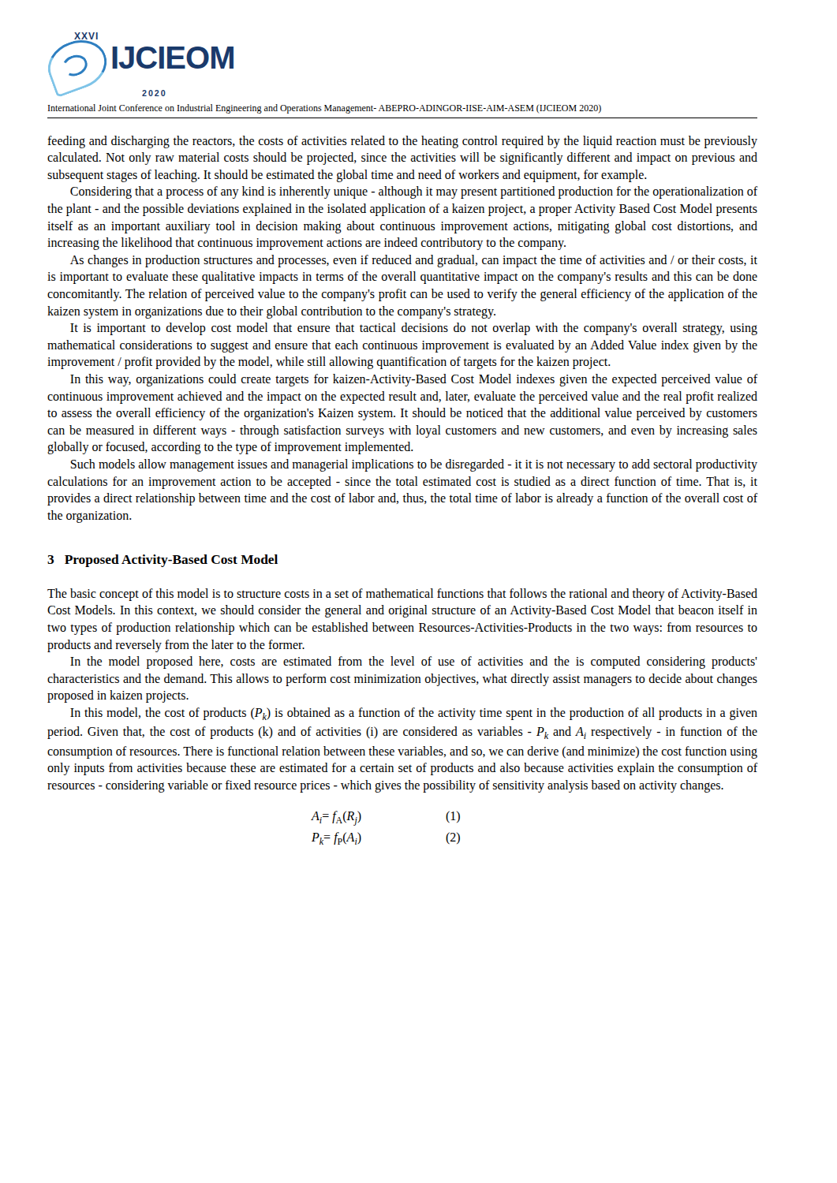XXVI
IJCIEOM
2020
International Joint Conference on Industrial Engineering and Operations Management- ABEPRO-ADINGOR-IISE-AIM-ASEM (IJCIEOM 2020)
feeding and discharging the reactors, the costs of activities related to the heating control required by the liquid reaction must be previously calculated. Not only raw material costs should be projected, since the activities will be significantly different and impact on previous and subsequent stages of leaching. It should be estimated the global time and need of workers and equipment, for example.
Considering that a process of any kind is inherently unique - although it may present partitioned production for the operationalization of the plant - and the possible deviations explained in the isolated application of a kaizen project, a proper Activity Based Cost Model presents itself as an important auxiliary tool in decision making about continuous improvement actions, mitigating global cost distortions, and increasing the likelihood that continuous improvement actions are indeed contributory to the company.
As changes in production structures and processes, even if reduced and gradual, can impact the time of activities and / or their costs, it is important to evaluate these qualitative impacts in terms of the overall quantitative impact on the company's results and this can be done concomitantly. The relation of perceived value to the company's profit can be used to verify the general efficiency of the application of the kaizen system in organizations due to their global contribution to the company's strategy.
It is important to develop cost model that ensure that tactical decisions do not overlap with the company's overall strategy, using mathematical considerations to suggest and ensure that each continuous improvement is evaluated by an Added Value index given by the improvement / profit provided by the model, while still allowing quantification of targets for the kaizen project.
In this way, organizations could create targets for kaizen-Activity-Based Cost Model indexes given the expected perceived value of continuous improvement achieved and the impact on the expected result and, later, evaluate the perceived value and the real profit realized to assess the overall efficiency of the organization's Kaizen system. It should be noticed that the additional value perceived by customers can be measured in different ways - through satisfaction surveys with loyal customers and new customers, and even by increasing sales globally or focused, according to the type of improvement implemented.
Such models allow management issues and managerial implications to be disregarded - it it is not necessary to add sectoral productivity calculations for an improvement action to be accepted - since the total estimated cost is studied as a direct function of time. That is, it provides a direct relationship between time and the cost of labor and, thus, the total time of labor is already a function of the overall cost of the organization.
3 Proposed Activity-Based Cost Model
The basic concept of this model is to structure costs in a set of mathematical functions that follows the rational and theory of Activity-Based Cost Models. In this context, we should consider the general and original structure of an Activity-Based Cost Model that beacon itself in two types of production relationship which can be established between Resources-Activities-Products in the two ways: from resources to products and reversely from the later to the former.
In the model proposed here, costs are estimated from the level of use of activities and the is computed considering products' characteristics and the demand. This allows to perform cost minimization objectives, what directly assist managers to decide about changes proposed in kaizen projects.
In this model, the cost of products (Pk) is obtained as a function of the activity time spent in the production of all products in a given period. Given that, the cost of products (k) and of activities (i) are considered as variables - Pk and Ai respectively - in function of the consumption of resources. There is functional relation between these variables, and so, we can derive (and minimize) the cost function using only inputs from activities because these are estimated for a certain set of products and also because activities explain the consumption of resources - considering variable or fixed resource prices - which gives the possibility of sensitivity analysis based on activity changes.
Ai= fA(Rj)(1) Pk= fP(Ai)(2)